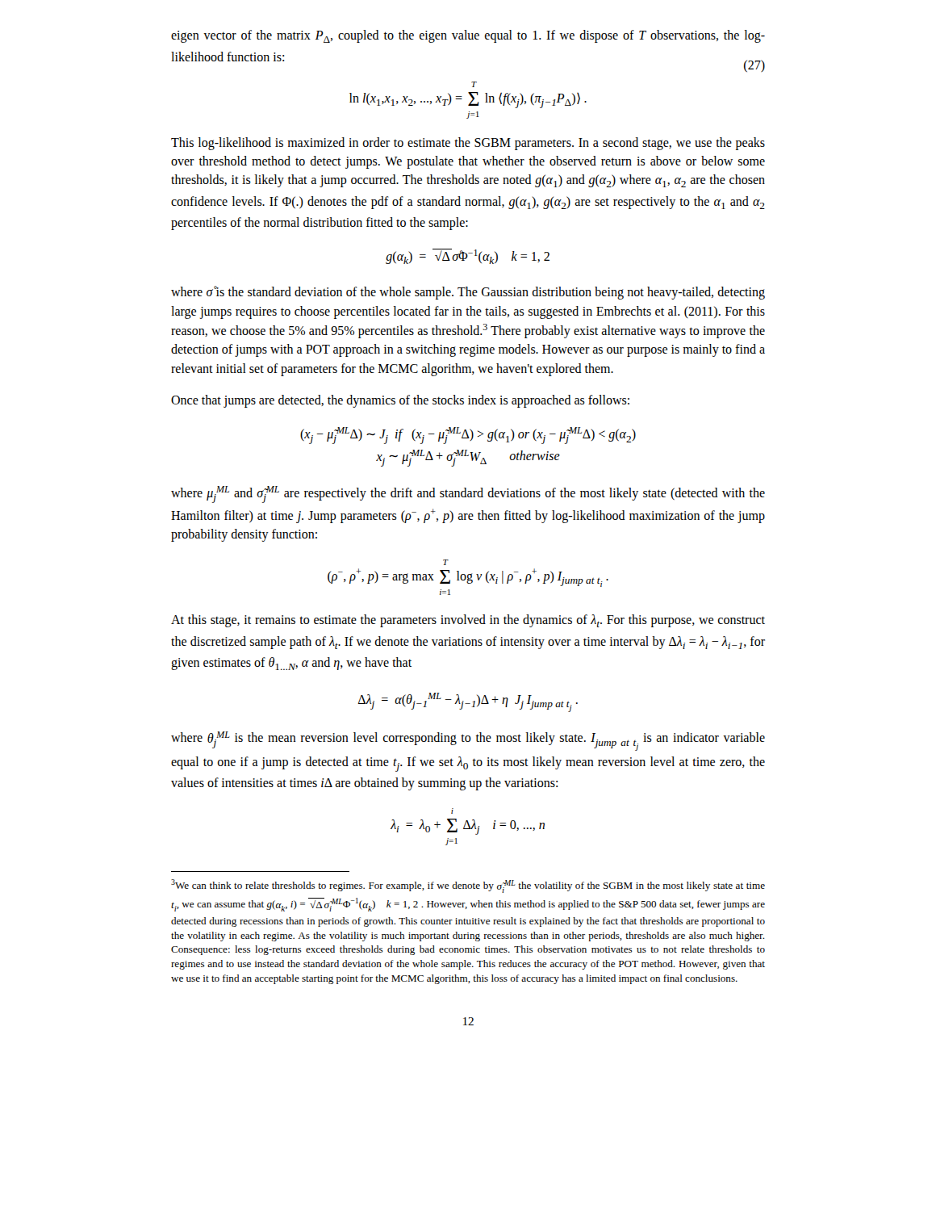eigen vector of the matrix PΔ, coupled to the eigen value equal to 1. If we dispose of T observations, the log-likelihood function is:
ln l(x1,x1, x2, ..., xT) = TΣj=1 ln ⟨f(xj), (πj−1PΔ)⟩ . (27)
This log-likelihood is maximized in order to estimate the SGBM parameters. In a second stage, we use the peaks over threshold method to detect jumps. We postulate that whether the observed return is above or below some thresholds, it is likely that a jump occurred. The thresholds are noted g(α1) and g(α2) where α1, α2 are the chosen confidence levels. If Φ(.) denotes the pdf of a standard normal, g(α1), g(α2) are set respectively to the α1 and α2 percentiles of the normal distribution fitted to the sample:
g(αk) = √Δ σ̊Φ−1(αk) k = 1, 2
where σ̊ is the standard deviation of the whole sample. The Gaussian distribution being not heavy-tailed, detecting large jumps requires to choose percentiles located far in the tails, as suggested in Embrechts et al. (2011). For this reason, we choose the 5% and 95% percentiles as threshold.3 There probably exist alternative ways to improve the detection of jumps with a POT approach in a switching regime models. However as our purpose is mainly to find a relevant initial set of parameters for the MCMC algorithm, we haven't explored them.
Once that jumps are detected, the dynamics of the stocks index is approached as follows:
(xj − μ̃jMLΔ) ∼ Jj if (xj − μ̃jMLΔ) > g(α1) or (xj − μ̃jMLΔ) < g(α2)
xj ∼ μ̃jMLΔ + σ̃jMLWΔ otherwise
where μjML and σ̃jML are respectively the drift and standard deviations of the most likely state (detected with the Hamilton filter) at time j. Jump parameters (ρ−, ρ+, p) are then fitted by log-likelihood maximization of the jump probability density function:
(ρ−, ρ+, p) = arg max TΣi=1 log ν (xi | ρ−, ρ+, p) Ijump at ti .
At this stage, it remains to estimate the parameters involved in the dynamics of λt. For this purpose, we construct the discretized sample path of λt. If we denote the variations of intensity over a time interval by Δλi = λi − λi−1, for given estimates of θ1...N, α and η, we have that
Δλj = α(θj−1ML − λj−1)Δ + η Jj Ijump at tj .
where θjML is the mean reversion level corresponding to the most likely state. Ijump at tj is an indicator variable equal to one if a jump is detected at time tj. If we set λ0 to its most likely mean reversion level at time zero, the values of intensities at times i Δ are obtained by summing up the variations:
λi = λ0 + iΣj=1 Δλj i = 0, ..., n
3We can think to relate thresholds to regimes. For example, if we denote by σ̃iML the volatility of the SGBM in the most likely state at time ti, we can assume that g(αk, i) = √Δ σ̃iMLΦ−1(αk) k = 1, 2 . However, when this method is applied to the S&P 500 data set, fewer jumps are detected during recessions than in periods of growth. This counter intuitive result is explained by the fact that thresholds are proportional to the volatility in each regime. As the volatility is much important during recessions than in other periods, thresholds are also much higher. Consequence: less log-returns exceed thresholds during bad economic times. This observation motivates us to not relate thresholds to regimes and to use instead the standard deviation of the whole sample. This reduces the accuracy of the POT method. However, given that we use it to find an acceptable starting point for the MCMC algorithm, this loss of accuracy has a limited impact on final conclusions.
12